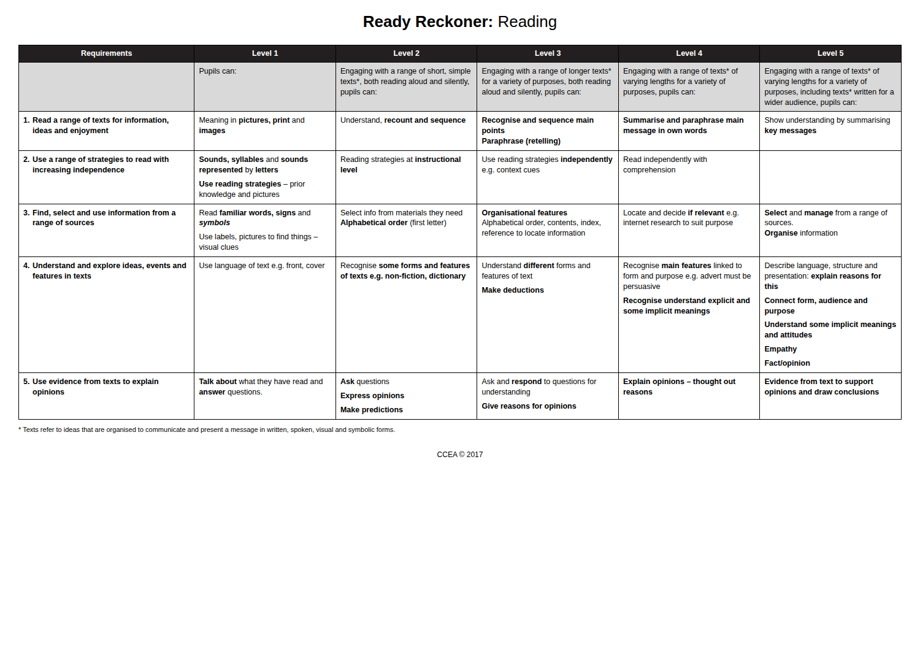Ready Reckoner: Reading
| Requirements | Level 1 | Level 2 | Level 3 | Level 4 | Level 5 |
| --- | --- | --- | --- | --- | --- |
| | Pupils can: | Engaging with a range of short, simple texts*, both reading aloud and silently, pupils can: | Engaging with a range of longer texts* for a variety of purposes, both reading aloud and silently, pupils can: | Engaging with a range of texts* of varying lengths for a variety of purposes, pupils can: | Engaging with a range of texts* of varying lengths for a variety of purposes, including texts* written for a wider audience, pupils can: |
| 1. Read a range of texts for information, ideas and enjoyment | Meaning in pictures, print and images | Understand, recount and sequence | Recognise and sequence main points Paraphrase (retelling) | Summarise and paraphrase main message in own words | Show understanding by summarising key messages |
| 2. Use a range of strategies to read with increasing independence | Sounds, syllables and sounds represented by letters Use reading strategies – prior knowledge and pictures | Reading strategies at instructional level | Use reading strategies independently e.g. context cues | Read independently with comprehension | |
| 3. Find, select and use information from a range of sources | Read familiar words, signs and symbols Use labels, pictures to find things – visual clues | Select info from materials they need Alphabetical order (first letter) | Organisational features Alphabetical order, contents, index, reference to locate information | Locate and decide if relevant e.g. internet research to suit purpose | Select and manage from a range of sources. Organise information |
| 4. Understand and explore ideas, events and features in texts | Use language of text e.g. front, cover | Recognise some forms and features of texts e.g. non-fiction, dictionary | Understand different forms and features of text Make deductions | Recognise main features linked to form and purpose e.g. advert must be persuasive Recognise understand explicit and some implicit meanings | Describe language, structure and presentation: explain reasons for this Connect form, audience and purpose Understand some implicit meanings and attitudes Empathy Fact/opinion |
| 5. Use evidence from texts to explain opinions | Talk about what they have read and answer questions. | Ask questions Express opinions Make predictions | Ask and respond to questions for understanding Give reasons for opinions | Explain opinions – thought out reasons | Evidence from text to support opinions and draw conclusions |
* Texts refer to ideas that are organised to communicate and present a message in written, spoken, visual and symbolic forms.
CCEA © 2017